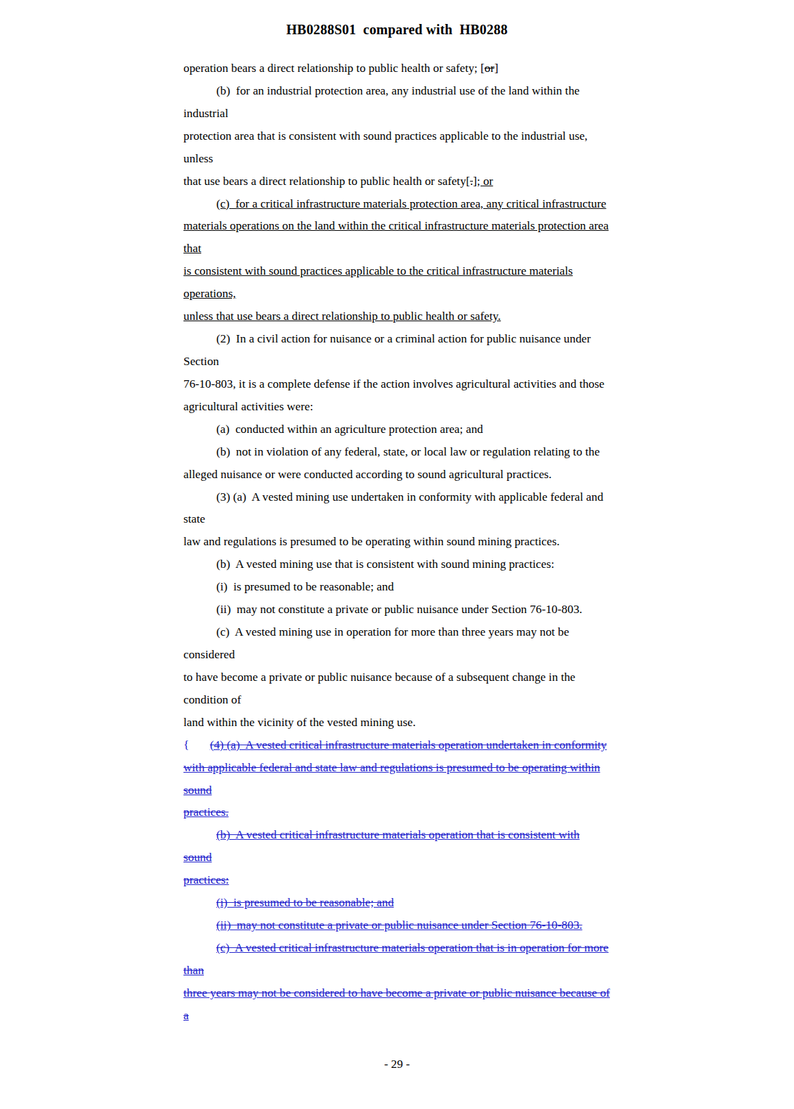HB0288S01 compared with HB0288
operation bears a direct relationship to public health or safety; [or]
(b) for an industrial protection area, any industrial use of the land within the industrial
protection area that is consistent with sound practices applicable to the industrial use, unless
that use bears a direct relationship to public health or safety[.]; or
(c) for a critical infrastructure materials protection area, any critical infrastructure
materials operations on the land within the critical infrastructure materials protection area that
is consistent with sound practices applicable to the critical infrastructure materials operations,
unless that use bears a direct relationship to public health or safety.
(2) In a civil action for nuisance or a criminal action for public nuisance under Section
76-10-803, it is a complete defense if the action involves agricultural activities and those
agricultural activities were:
(a) conducted within an agriculture protection area; and
(b) not in violation of any federal, state, or local law or regulation relating to the
alleged nuisance or were conducted according to sound agricultural practices.
(3) (a) A vested mining use undertaken in conformity with applicable federal and state
law and regulations is presumed to be operating within sound mining practices.
(b) A vested mining use that is consistent with sound mining practices:
(i) is presumed to be reasonable; and
(ii) may not constitute a private or public nuisance under Section 76-10-803.
(c) A vested mining use in operation for more than three years may not be considered
to have become a private or public nuisance because of a subsequent change in the condition of
land within the vicinity of the vested mining use.
{ (4) (a) A vested critical infrastructure materials operation undertaken in conformity
with applicable federal and state law and regulations is presumed to be operating within sound
practices.
(b) A vested critical infrastructure materials operation that is consistent with sound
practices:
(i) is presumed to be reasonable; and
(ii) may not constitute a private or public nuisance under Section 76-10-803.
(c) A vested critical infrastructure materials operation that is in operation for more than
three years may not be considered to have become a private or public nuisance because of a
- 29 -